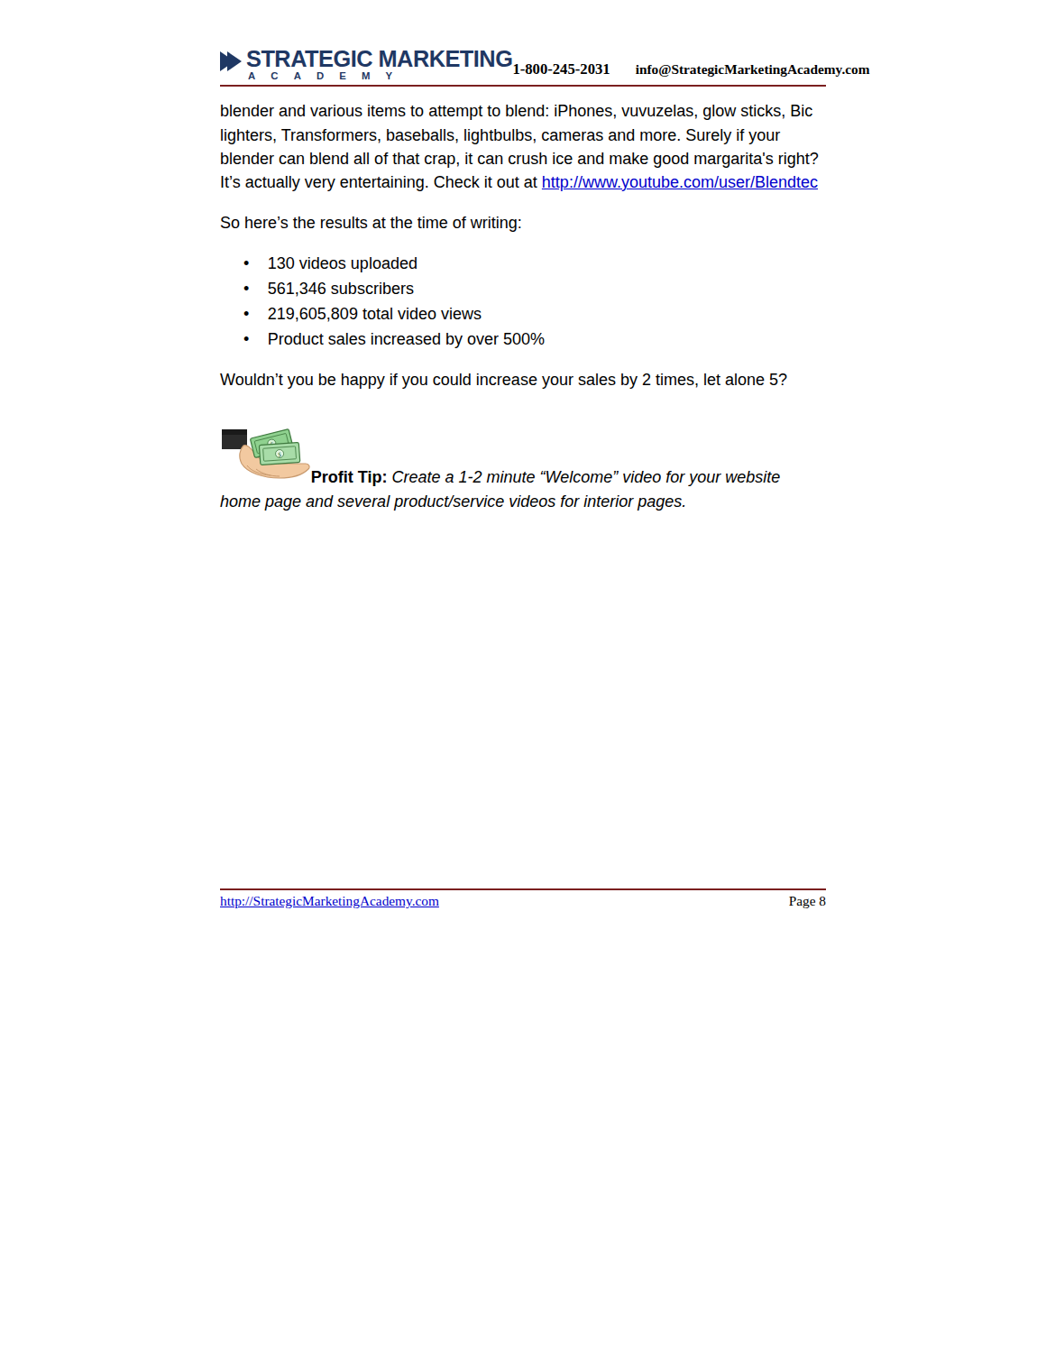STRATEGIC MARKETING
A C A D E M Y
1-800-245-2031 info@StrategicMarketingAcademy.com
blender and various items to attempt to blend: iPhones, vuvuzelas, glow sticks, Bic lighters, Transformers, baseballs, lightbulbs, cameras and more. Surely if your blender can blend all of that crap, it can crush ice and make good margarita's right? It’s actually very entertaining. Check it out at http://www.youtube.com/user/Blendtec
So here’s the results at the time of writing:
130 videos uploaded
561,346 subscribers
219,605,809 total video views
Product sales increased by over 500%
Wouldn’t you be happy if you could increase your sales by 2 times, let alone 5?
$ $ Profit Tip: Create a 1-2 minute “Welcome” video for your website home page and several product/service videos for interior pages.
http://StrategicMarketingAcademy.com Page 8